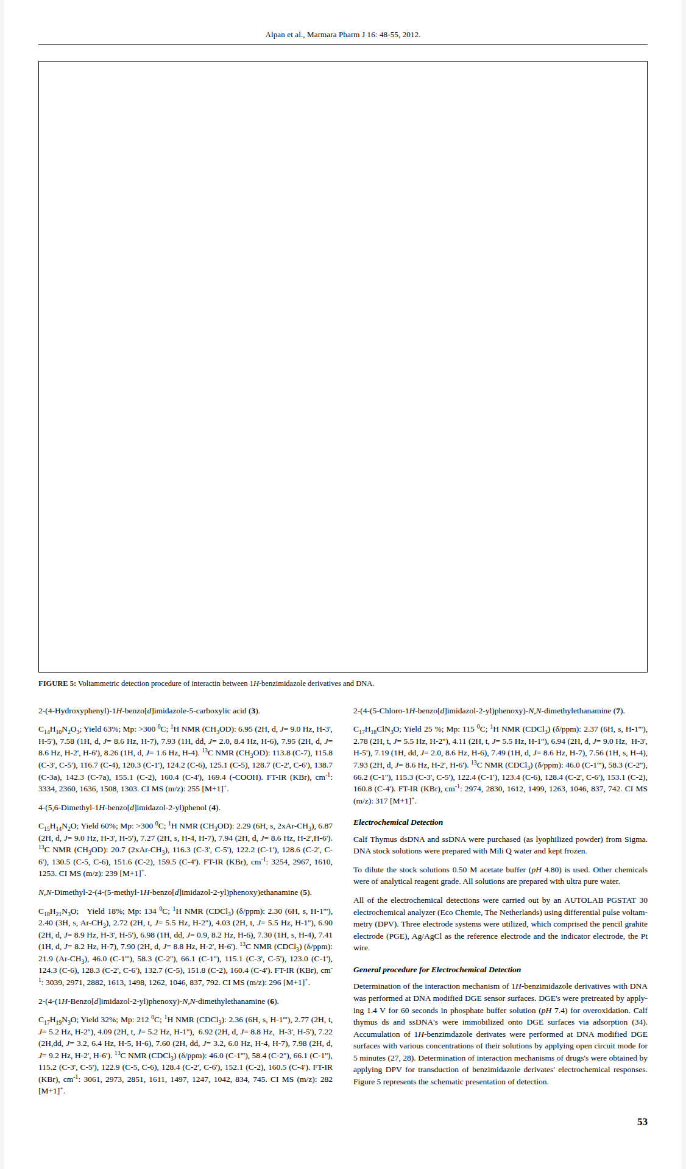Alpan et al., Marmara Pharm J 16: 48-55, 2012.
FIGURE 5: Voltammetric detection procedure of interactin between 1H-benzimidazole derivatives and DNA.
2-(4-Hydroxyphenyl)-1H-benzo[d]imidazole-5-carboxylic acid (3).
C14H10N2O3; Yield 63%; Mp: >300 0C; 1H NMR (CH3OD): 6.95 (2H, d, J= 9.0 Hz, H-3', H-5'), 7.58 (1H, d, J= 8.6 Hz, H-7), 7.93 (1H, dd, J= 2.0, 8.4 Hz, H-6), 7.95 (2H, d, J= 8.6 Hz, H-2', H-6'), 8.26 (1H, d, J= 1.6 Hz, H-4). 13C NMR (CH3OD): 113.8 (C-7), 115.8 (C-3', C-5'), 116.7 (C-4), 120.3 (C-1'), 124.2 (C-6), 125.1 (C-5), 128.7 (C-2', C-6'), 138.7 (C-3a), 142.3 (C-7a), 155.1 (C-2), 160.4 (C-4'), 169.4 (-COOH). FT-IR (KBr), cm-1: 3334, 2360, 1636, 1508, 1303. CI MS (m/z): 255 [M+1]+.
4-(5,6-Dimethyl-1H-benzo[d]imidazol-2-yl)phenol (4).
C15H14N2O; Yield 60%; Mp: >300 0C; 1H NMR (CH3OD): 2.29 (6H, s, 2xAr-CH3), 6.87 (2H, d, J= 9.0 Hz, H-3', H-5'), 7.27 (2H, s, H-4, H-7), 7.94 (2H, d, J= 8.6 Hz, H-2',H-6'). 13C NMR (CH3OD): 20.7 (2xAr-CH3), 116.3 (C-3', C-5'), 122.2 (C-1'), 128.6 (C-2', C-6'), 130.5 (C-5, C-6), 151.6 (C-2), 159.5 (C-4'). FT-IR (KBr), cm-1: 3254, 2967, 1610, 1253. CI MS (m/z): 239 [M+1]+.
N,N-Dimethyl-2-(4-(5-methyl-1H-benzo[d]imidazol-2-yl)phenoxy)ethanamine (5).
C18H21N3O; Yield 18%; Mp: 134 0C; 1H NMR (CDCl3) (δ/ppm): 2.30 (6H, s, H-1'''), 2.40 (3H, s, Ar-CH3), 2.72 (2H, t, J= 5.5 Hz, H-2''), 4.03 (2H, t, J= 5.5 Hz, H-1''), 6.90 (2H, d, J= 8.9 Hz, H-3', H-5'), 6.98 (1H, dd, J= 0.9, 8.2 Hz, H-6), 7.30 (1H, s, H-4), 7.41 (1H, d, J= 8.2 Hz, H-7), 7.90 (2H, d, J= 8.8 Hz, H-2', H-6'). 13C NMR (CDCl3) (δ/ppm): 21.9 (Ar-CH3), 46.0 (C-1'''), 58.3 (C-2''), 66.1 (C-1''), 115.1 (C-3', C-5'), 123.0 (C-1'), 124.3 (C-6), 128.3 (C-2', C-6'), 132.7 (C-5), 151.8 (C-2), 160.4 (C-4'). FT-IR (KBr), cm-1: 3039, 2971, 2882, 1613, 1498, 1262, 1046, 837, 792. CI MS (m/z): 296 [M+1]+.
2-(4-(1H-Benzo[d]imidazol-2-yl)phenoxy)-N,N-dimethylethanamine (6).
C17H19N3O; Yield 32%; Mp: 212 0C; 1H NMR (CDCl3): 2.36 (6H, s, H-1'''), 2.77 (2H, t, J= 5.2 Hz, H-2''), 4.09 (2H, t, J= 5.2 Hz, H-1''), 6.92 (2H, d, J= 8.8 Hz, H-3', H-5'), 7.22 (2H,dd, J= 3.2, 6.4 Hz, H-5, H-6), 7.60 (2H, dd, J= 3.2, 6.0 Hz, H-4, H-7), 7.98 (2H, d, J= 9.2 Hz, H-2', H-6'). 13C NMR (CDCl3) (δ/ppm): 46.0 (C-1'''), 58.4 (C-2''), 66.1 (C-1''), 115.2 (C-3', C-5'), 122.9 (C-5, C-6), 128.4 (C-2', C-6'), 152.1 (C-2), 160.5 (C-4'). FT-IR (KBr), cm-1: 3061, 2973, 2851, 1611, 1497, 1247, 1042, 834, 745. CI MS (m/z): 282 [M+1]+.
2-(4-(5-Chloro-1H-benzo[d]imidazol-2-yl)phenoxy)-N,N-dimethylethanamine (7).
C17H18ClN3O; Yield 25 %; Mp: 115 0C; 1H NMR (CDCl3) (δ/ppm): 2.37 (6H, s, H-1'''), 2.78 (2H, t, J= 5.5 Hz, H-2''), 4.11 (2H, t, J= 5.5 Hz, H-1''), 6.94 (2H, d, J= 9.0 Hz, H-3', H-5'), 7.19 (1H, dd, J= 2.0, 8.6 Hz, H-6), 7.49 (1H, d, J= 8.6 Hz, H-7), 7.56 (1H, s, H-4), 7.93 (2H, d, J= 8.6 Hz, H-2', H-6'). 13C NMR (CDCl3) (δ/ppm): 46.0 (C-1'''), 58.3 (C-2''), 66.2 (C-1''), 115.3 (C-3', C-5'), 122.4 (C-1'), 123.4 (C-6), 128.4 (C-2', C-6'), 153.1 (C-2), 160.8 (C-4'). FT-IR (KBr), cm-1: 2974, 2830, 1612, 1499, 1263, 1046, 837, 742. CI MS (m/z): 317 [M+1]+.
Electrochemical Detection
Calf Thymus dsDNA and ssDNA were purchased (as lyophilized powder) from Sigma. DNA stock solutions were prepared with Mili Q water and kept frozen.
To dilute the stock solutions 0.50 M acetate buffer (pH 4.80) is used. Other chemicals were of analytical reagent grade. All solutions are prepared with ultra pure water.
All of the electrochemical detections were carried out by an AUTOLAB PGSTAT 30 electrochemical analyzer (Eco Chemie, The Netherlands) using differential pulse voltammetry (DPV). Three electrode systems were utilized, which comprised the pencil grahite electrode (PGE), Ag/AgCl as the reference electrode and the indicator electrode, the Pt wire.
General procedure for Electrochemical Detection
Determination of the interaction mechanism of 1H-benzimidazole derivatives with DNA was performed at DNA modified DGE sensor surfaces. DGE's were pretreated by applying 1.4 V for 60 seconds in phosphate buffer solution (pH 7.4) for overoxidation. Calf thymus ds and ssDNA's were immobilized onto DGE surfaces via adsorption (34). Accumulation of 1H-benzimdazole derivates were performed at DNA modified DGE surfaces with various concentrations of their solutions by applying open circuit mode for 5 minutes (27, 28). Determination of interaction mechanisms of drugs's were obtained by applying DPV for transduction of benzimidazole derivates' electrochemical responses. Figure 5 represents the schematic presentation of detection.
53